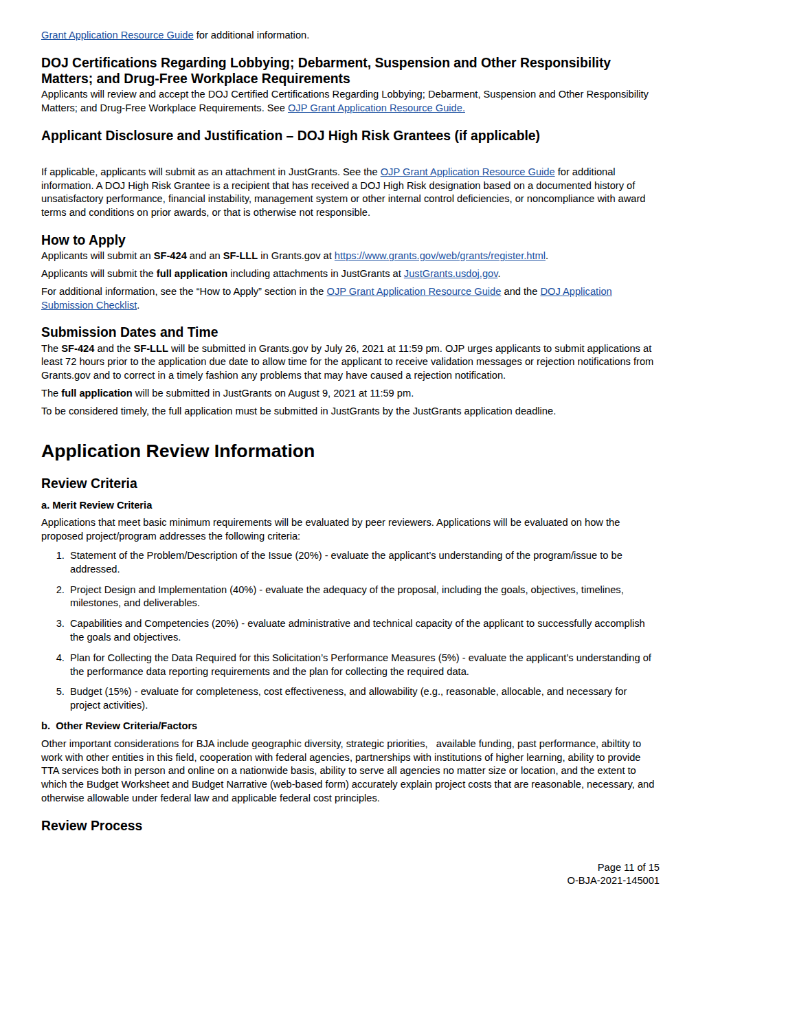Grant Application Resource Guide for additional information.
DOJ Certifications Regarding Lobbying; Debarment, Suspension and Other Responsibility Matters; and Drug-Free Workplace Requirements
Applicants will review and accept the DOJ Certified Certifications Regarding Lobbying; Debarment, Suspension and Other Responsibility Matters; and Drug-Free Workplace Requirements. See OJP Grant Application Resource Guide.
Applicant Disclosure and Justification – DOJ High Risk Grantees (if applicable)
If applicable, applicants will submit as an attachment in JustGrants. See the OJP Grant Application Resource Guide for additional information. A DOJ High Risk Grantee is a recipient that has received a DOJ High Risk designation based on a documented history of unsatisfactory performance, financial instability, management system or other internal control deficiencies, or noncompliance with award terms and conditions on prior awards, or that is otherwise not responsible.
How to Apply
Applicants will submit an SF-424 and an SF-LLL in Grants.gov at https://www.grants.gov/web/grants/register.html.
Applicants will submit the full application including attachments in JustGrants at JustGrants.usdoj.gov.
For additional information, see the “How to Apply” section in the OJP Grant Application Resource Guide and the DOJ Application Submission Checklist.
Submission Dates and Time
The SF-424 and the SF-LLL will be submitted in Grants.gov by July 26, 2021 at 11:59 pm. OJP urges applicants to submit applications at least 72 hours prior to the application due date to allow time for the applicant to receive validation messages or rejection notifications from Grants.gov and to correct in a timely fashion any problems that may have caused a rejection notification.
The full application will be submitted in JustGrants on August 9, 2021 at 11:59 pm.
To be considered timely, the full application must be submitted in JustGrants by the JustGrants application deadline.
Application Review Information
Review Criteria
a. Merit Review Criteria
Applications that meet basic minimum requirements will be evaluated by peer reviewers. Applications will be evaluated on how the proposed project/program addresses the following criteria:
Statement of the Problem/Description of the Issue (20%) - evaluate the applicant’s understanding of the program/issue to be addressed.
Project Design and Implementation (40%) - evaluate the adequacy of the proposal, including the goals, objectives, timelines, milestones, and deliverables.
Capabilities and Competencies (20%) - evaluate administrative and technical capacity of the applicant to successfully accomplish the goals and objectives.
Plan for Collecting the Data Required for this Solicitation’s Performance Measures (5%) - evaluate the applicant’s understanding of the performance data reporting requirements and the plan for collecting the required data.
Budget (15%) - evaluate for completeness, cost effectiveness, and allowability (e.g., reasonable, allocable, and necessary for project activities).
b. Other Review Criteria/Factors
Other important considerations for BJA include geographic diversity, strategic priorities, available funding, past performance, abiltity to work with other entities in this field, cooperation with federal agencies, partnerships with institutions of higher learning, ability to provide TTA services both in person and online on a nationwide basis, ability to serve all agencies no matter size or location, and the extent to which the Budget Worksheet and Budget Narrative (web-based form) accurately explain project costs that are reasonable, necessary, and otherwise allowable under federal law and applicable federal cost principles.
Review Process
Page 11 of 15
O-BJA-2021-145001